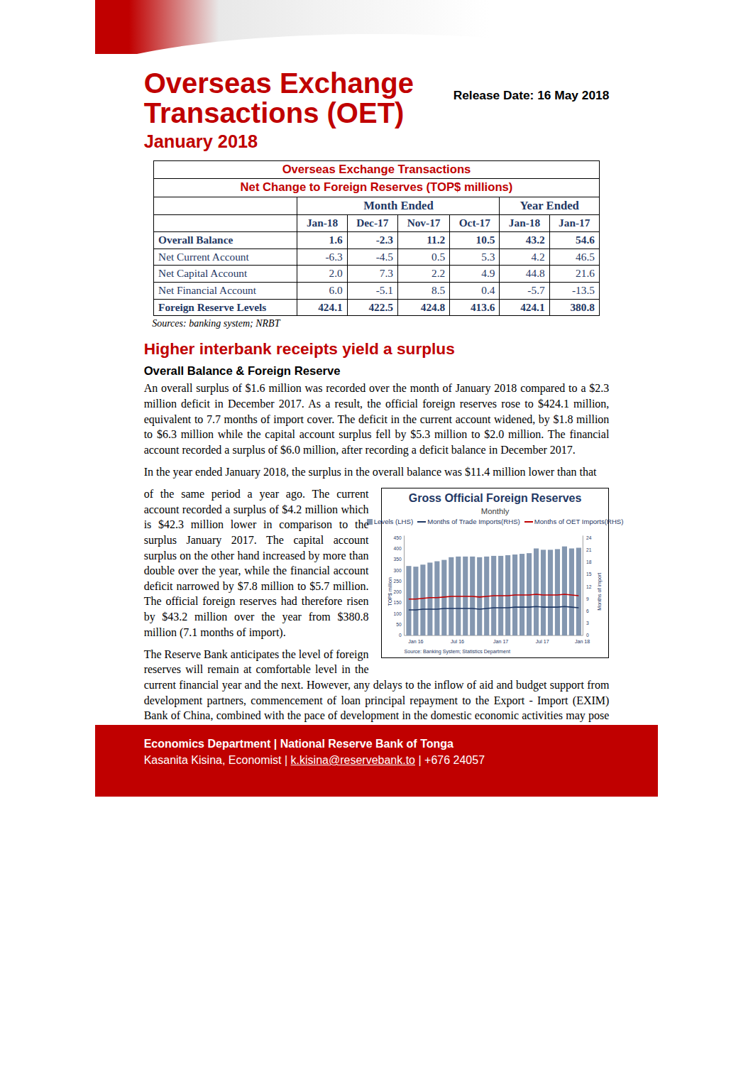Release Date: 16 May 2018
Overseas Exchange Transactions (OET)
January 2018
| Overseas Exchange Transactions |
| Net Change to Foreign Reserves (TOP$ millions) |
| | Month Ended | Year Ended |
| | Jan-18 | Dec-17 | Nov-17 | Oct-17 | Jan-18 | Jan-17 |
| Overall Balance | 1.6 | -2.3 | 11.2 | 10.5 | 43.2 | 54.6 |
| Net Current Account | -6.3 | -4.5 | 0.5 | 5.3 | 4.2 | 46.5 |
| Net Capital Account | 2.0 | 7.3 | 2.2 | 4.9 | 44.8 | 21.6 |
| Net Financial Account | 6.0 | -5.1 | 8.5 | 0.4 | -5.7 | -13.5 |
| Foreign Reserve Levels | 424.1 | 422.5 | 424.8 | 413.6 | 424.1 | 380.8 |
Sources: banking system; NRBT
Higher interbank receipts yield a surplus
Overall Balance & Foreign Reserve
An overall surplus of $1.6 million was recorded over the month of January 2018 compared to a $2.3 million deficit in December 2017. As a result, the official foreign reserves rose to $424.1 million, equivalent to 7.7 months of import cover. The deficit in the current account widened, by $1.8 million to $6.3 million while the capital account surplus fell by $5.3 million to $2.0 million. The financial account recorded a surplus of $6.0 million, after recording a deficit balance in December 2017.
In the year ended January 2018, the surplus in the overall balance was $11.4 million lower than that
Gross Official Foreign Reserves
Monthly
Levels (LHS) Months of Trade Imports(RHS) Months of OET Imports(RHS)
450 400 350 300 250 200 150 100 50 0 24 21 18 15 12 9 6 3 0 TOP$ million Months of import Jan 16 Jul 16 Jan 17 Jul 17 Jan 18 Source: Banking System; Statistics Department
of the same period a year ago. The current account recorded a surplus of $4.2 million which is $42.3 million lower in comparison to the surplus January 2017. The capital account surplus on the other hand increased by more than double over the year, while the financial account deficit narrowed by $7.8 million to $5.7 million. The official foreign reserves had therefore risen by $43.2 million over the year from $380.8 million (7.1 months of import).
The Reserve Bank anticipates the level of foreign reserves will remain at comfortable level in the current financial year and the next. However, any delays to the inflow of aid and budget support from development partners, commencement of loan principal repayment to the Export - Import (EXIM) Bank of China, combined with the pace of development in the domestic economic activities may pose a risk to the foreign reserves outlook. Uncertainties in the world fuel and commodities prices and Tonga’s vulnerability to natural disasters are also risks to this outlook.
Economics Department | National Reserve Bank of Tonga
Kasanita Kisina, Economist | k.kisina@reservebank.to | +676 24057